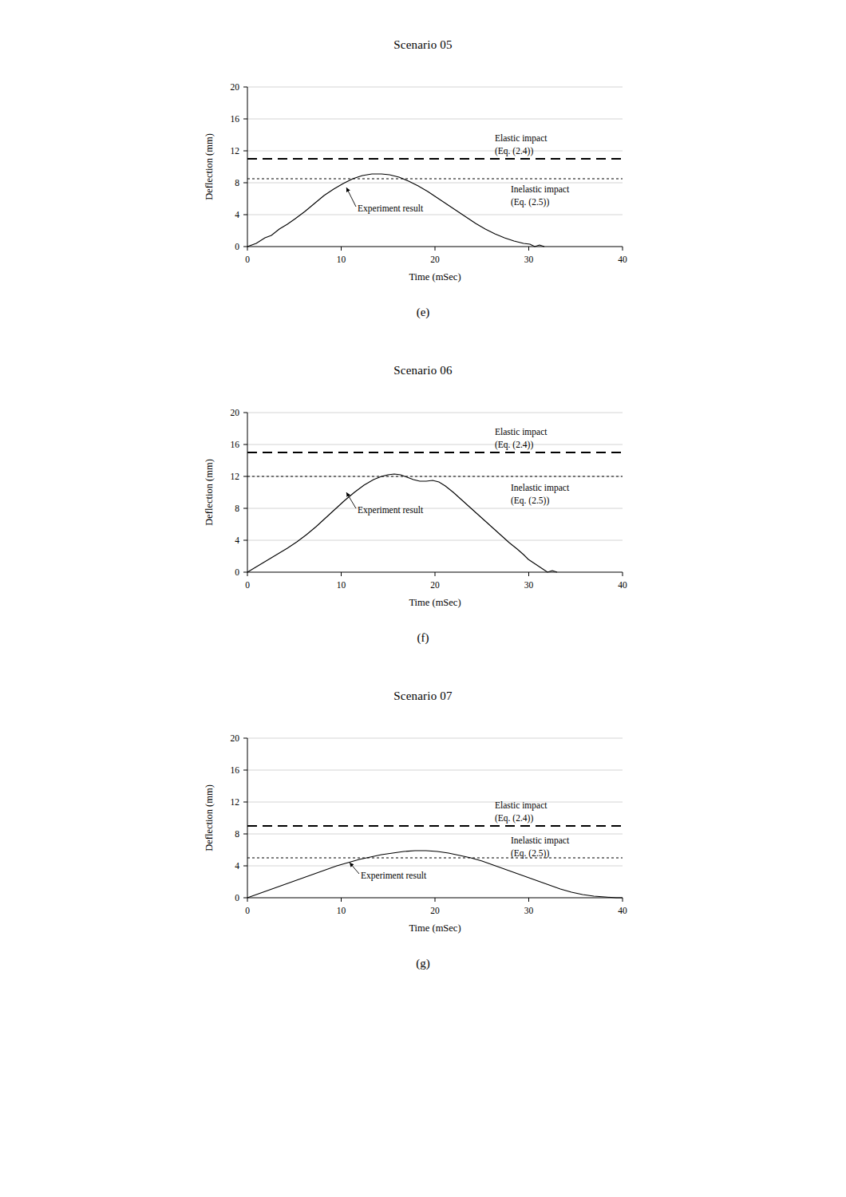Scenario 05
0 4 8 12 16 20 0 10 20 30 40 Time (mSec) Deflection (mm) Elastic impact (Eq. (2.4)) Inelastic impact (Eq. (2.5)) Experiment result
(e)
Scenario 06
0 4 8 12 16 20 0 10 20 30 40 Time (mSec) Deflection (mm) Elastic impact (Eq. (2.4)) Inelastic impact (Eq. (2.5)) Experiment result
(f)
Scenario 07
0 4 8 12 16 20 0 10 20 30 40 Time (mSec) Deflection (mm) Elastic impact (Eq. (2.4)) Inelastic impact (Eq. (2.5)) Experiment result
(g)